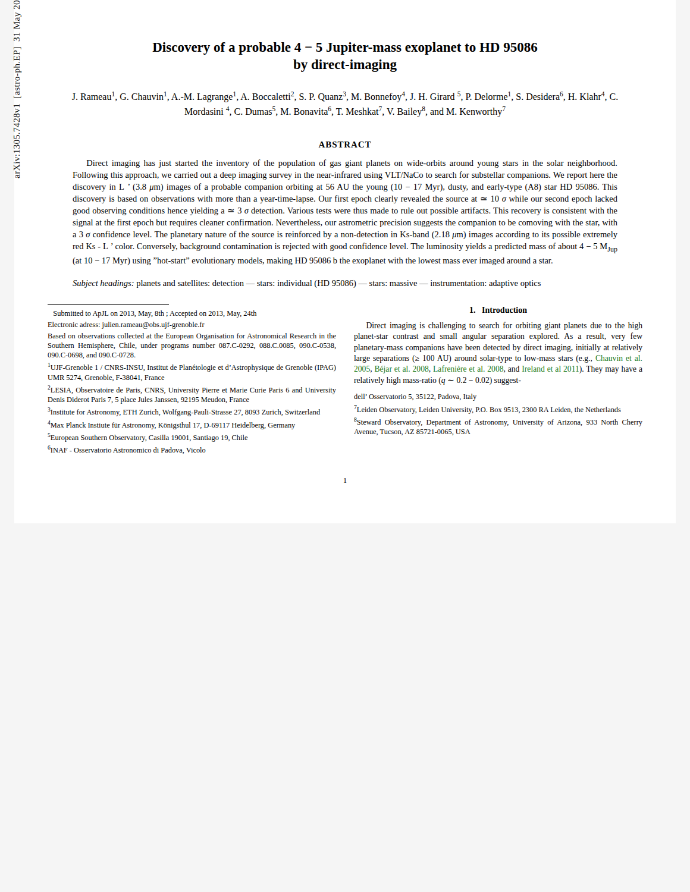arXiv:1305.7428v1 [astro-ph.EP] 31 May 2013
Discovery of a probable 4 − 5 Jupiter-mass exoplanet to HD 95086
by direct-imaging
J. Rameau1, G. Chauvin1, A.-M. Lagrange1, A. Boccaletti2, S. P. Quanz3, M. Bonnefoy4, J. H. Girard 5, P. Delorme1, S. Desidera6, H. Klahr4, C. Mordasini 4, C. Dumas5, M. Bonavita6, T. Meshkat7, V. Bailey8, and M. Kenworthy7
ABSTRACT
Direct imaging has just started the inventory of the population of gas giant planets on wide-orbits around young stars in the solar neighborhood. Following this approach, we carried out a deep imaging survey in the near-infrared using VLT/NaCo to search for substellar companions. We report here the discovery in L ’ (3.8 μm) images of a probable companion orbiting at 56 AU the young (10 − 17 Myr), dusty, and early-type (A8) star HD 95086. This discovery is based on observations with more than a year-time-lapse. Our first epoch clearly revealed the source at ≃ 10 σ while our second epoch lacked good observing conditions hence yielding a ≃ 3 σ detection. Various tests were thus made to rule out possible artifacts. This recovery is consistent with the signal at the first epoch but requires cleaner confirmation. Nevertheless, our astrometric precision suggests the companion to be comoving with the star, with a 3 σ confidence level. The planetary nature of the source is reinforced by a non-detection in Ks-band (2.18 μm) images according to its possible extremely red Ks - L ’ color. Conversely, background contamination is rejected with good confidence level. The luminosity yields a predicted mass of about 4 − 5 MJup (at 10 − 17 Myr) using ”hot-start” evolutionary models, making HD 95086 b the exoplanet with the lowest mass ever imaged around a star.
Subject headings: planets and satellites: detection — stars: individual (HD 95086) — stars: massive — instrumentation: adaptive optics
Submitted to ApJL on 2013, May, 8th ; Accepted on 2013, May, 24th
Electronic adress: julien.rameau@obs.ujf-grenoble.fr
Based on observations collected at the European Organisation for Astronomical Research in the Southern Hemisphere, Chile, under programs number 087.C-0292, 088.C.0085, 090.C-0538, 090.C-0698, and 090.C-0728.
1UJF-Grenoble 1 / CNRS-INSU, Institut de Planétologie et d’Astrophysique de Grenoble (IPAG) UMR 5274, Grenoble, F-38041, France
2LESIA, Observatoire de Paris, CNRS, University Pierre et Marie Curie Paris 6 and University Denis Diderot Paris 7, 5 place Jules Janssen, 92195 Meudon, France
3Institute for Astronomy, ETH Zurich, Wolfgang-Pauli-Strasse 27, 8093 Zurich, Switzerland
4Max Planck Instiute für Astronomy, Königsthul 17, D-69117 Heidelberg, Germany
5European Southern Observatory, Casilla 19001, Santiago 19, Chile
6INAF - Osservatorio Astronomico di Padova, Vicolo
1. Introduction
Direct imaging is challenging to search for orbiting giant planets due to the high planet-star contrast and small angular separation explored. As a result, very few planetary-mass companions have been detected by direct imaging, initially at relatively large separations (≥ 100 AU) around solar-type to low-mass stars (e.g., Chauvin et al. 2005, Béjar et al. 2008, Lafrenière et al. 2008, and Ireland et al 2011). They may have a relatively high mass-ratio (q ∼ 0.2 − 0.02) suggest-
dell’ Osservatorio 5, 35122, Padova, Italy
7Leiden Observatory, Leiden University, P.O. Box 9513, 2300 RA Leiden, the Netherlands
8Steward Observatory, Department of Astronomy, University of Arizona, 933 North Cherry Avenue, Tucson, AZ 85721-0065, USA
1